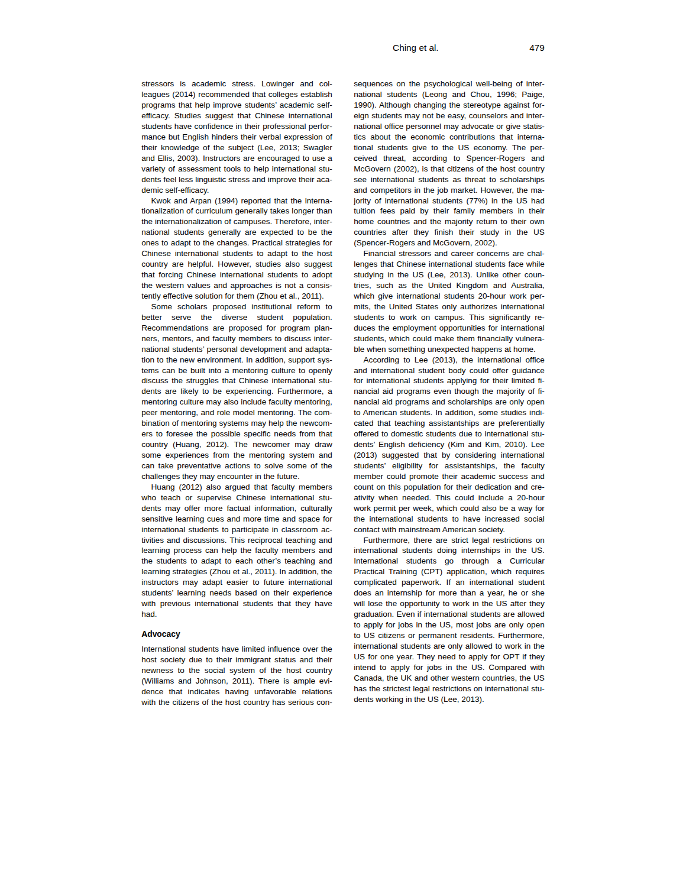Ching et al. 479
stressors is academic stress. Lowinger and colleagues (2014) recommended that colleges establish programs that help improve students’ academic self-efficacy. Studies suggest that Chinese international students have confidence in their professional performance but English hinders their verbal expression of their knowledge of the subject (Lee, 2013; Swagler and Ellis, 2003). Instructors are encouraged to use a variety of assessment tools to help international students feel less linguistic stress and improve their academic self-efficacy.
Kwok and Arpan (1994) reported that the internationalization of curriculum generally takes longer than the internationalization of campuses. Therefore, international students generally are expected to be the ones to adapt to the changes. Practical strategies for Chinese international students to adapt to the host country are helpful. However, studies also suggest that forcing Chinese international students to adopt the western values and approaches is not a consistently effective solution for them (Zhou et al., 2011).
Some scholars proposed institutional reform to better serve the diverse student population. Recommendations are proposed for program planners, mentors, and faculty members to discuss international students’ personal development and adaptation to the new environment. In addition, support systems can be built into a mentoring culture to openly discuss the struggles that Chinese international students are likely to be experiencing. Furthermore, a mentoring culture may also include faculty mentoring, peer mentoring, and role model mentoring. The combination of mentoring systems may help the newcomers to foresee the possible specific needs from that country (Huang, 2012). The newcomer may draw some experiences from the mentoring system and can take preventative actions to solve some of the challenges they may encounter in the future.
Huang (2012) also argued that faculty members who teach or supervise Chinese international students may offer more factual information, culturally sensitive learning cues and more time and space for international students to participate in classroom activities and discussions. This reciprocal teaching and learning process can help the faculty members and the students to adapt to each other’s teaching and learning strategies (Zhou et al., 2011). In addition, the instructors may adapt easier to future international students’ learning needs based on their experience with previous international students that they have had.
Advocacy
International students have limited influence over the host society due to their immigrant status and their newness to the social system of the host country (Williams and Johnson, 2011). There is ample evidence that indicates having unfavorable relations with the citizens of the host country has serious consequences on the psychological well-being of international students (Leong and Chou, 1996; Paige, 1990). Although changing the stereotype against foreign students may not be easy, counselors and international office personnel may advocate or give statistics about the economic contributions that international students give to the US economy. The perceived threat, according to Spencer-Rogers and McGovern (2002), is that citizens of the host country see international students as threat to scholarships and competitors in the job market. However, the majority of international students (77%) in the US had tuition fees paid by their family members in their home countries and the majority return to their own countries after they finish their study in the US (Spencer-Rogers and McGovern, 2002).
Financial stressors and career concerns are challenges that Chinese international students face while studying in the US (Lee, 2013). Unlike other countries, such as the United Kingdom and Australia, which give international students 20-hour work permits, the United States only authorizes international students to work on campus. This significantly reduces the employment opportunities for international students, which could make them financially vulnerable when something unexpected happens at home.
According to Lee (2013), the international office and international student body could offer guidance for international students applying for their limited financial aid programs even though the majority of financial aid programs and scholarships are only open to American students. In addition, some studies indicated that teaching assistantships are preferentially offered to domestic students due to international students’ English deficiency (Kim and Kim, 2010). Lee (2013) suggested that by considering international students’ eligibility for assistantships, the faculty member could promote their academic success and count on this population for their dedication and creativity when needed. This could include a 20-hour work permit per week, which could also be a way for the international students to have increased social contact with mainstream American society.
Furthermore, there are strict legal restrictions on international students doing internships in the US. International students go through a Curricular Practical Training (CPT) application, which requires complicated paperwork. If an international student does an internship for more than a year, he or she will lose the opportunity to work in the US after they graduation. Even if international students are allowed to apply for jobs in the US, most jobs are only open to US citizens or permanent residents. Furthermore, international students are only allowed to work in the US for one year. They need to apply for OPT if they intend to apply for jobs in the US. Compared with Canada, the UK and other western countries, the US has the strictest legal restrictions on international students working in the US (Lee, 2013).